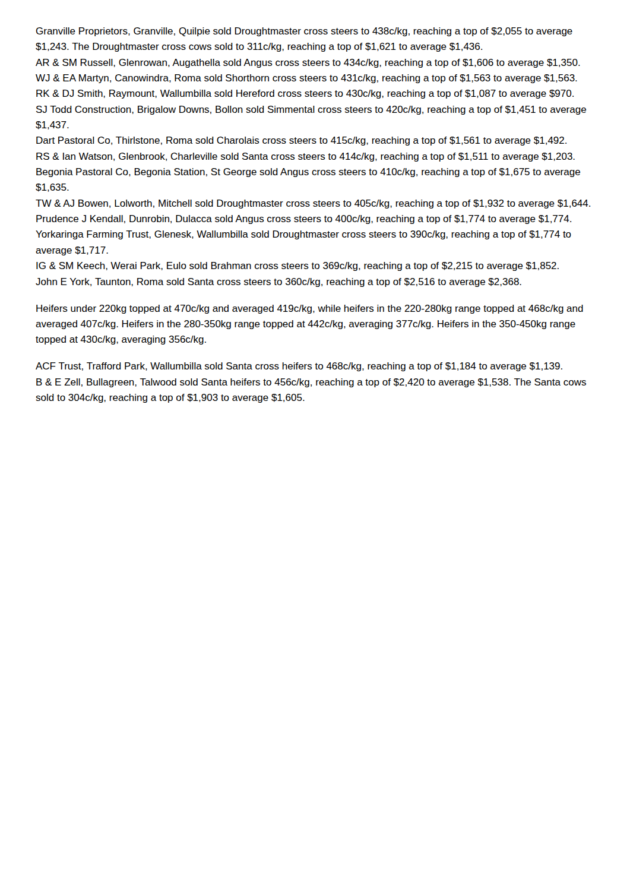Granville Proprietors, Granville, Quilpie sold Droughtmaster cross steers to 438c/kg, reaching a top of $2,055 to average $1,243. The Droughtmaster cross cows sold to 311c/kg, reaching a top of $1,621 to average $1,436.
AR & SM Russell, Glenrowan, Augathella sold Angus cross steers to 434c/kg, reaching a top of $1,606 to average $1,350.
WJ & EA Martyn, Canowindra, Roma sold Shorthorn cross steers to 431c/kg, reaching a top of $1,563 to average $1,563.
RK & DJ Smith, Raymount, Wallumbilla sold Hereford cross steers to 430c/kg, reaching a top of $1,087 to average $970.
SJ Todd Construction, Brigalow Downs, Bollon sold Simmental cross steers to 420c/kg, reaching a top of $1,451 to average $1,437.
Dart Pastoral Co, Thirlstone, Roma sold Charolais cross steers to 415c/kg, reaching a top of $1,561 to average $1,492.
RS & Ian Watson, Glenbrook, Charleville sold Santa cross steers to 414c/kg, reaching a top of $1,511 to average $1,203.
Begonia Pastoral Co, Begonia Station, St George sold Angus cross steers to 410c/kg, reaching a top of $1,675 to average $1,635.
TW & AJ Bowen, Lolworth, Mitchell sold Droughtmaster cross steers to 405c/kg, reaching a top of $1,932 to average $1,644.
Prudence J Kendall, Dunrobin, Dulacca sold Angus cross steers to 400c/kg, reaching a top of $1,774 to average $1,774.
Yorkaringa Farming Trust, Glenesk, Wallumbilla sold Droughtmaster cross steers to 390c/kg, reaching a top of $1,774 to average $1,717.
IG & SM Keech, Werai Park, Eulo sold Brahman cross steers to 369c/kg, reaching a top of $2,215 to average $1,852.
John E York, Taunton, Roma sold Santa cross steers to 360c/kg, reaching a top of $2,516 to average $2,368.
Heifers under 220kg topped at 470c/kg and averaged 419c/kg, while heifers in the 220-280kg range topped at 468c/kg and averaged 407c/kg. Heifers in the 280-350kg range topped at 442c/kg, averaging 377c/kg. Heifers in the 350-450kg range topped at 430c/kg, averaging 356c/kg.
ACF Trust, Trafford Park, Wallumbilla sold Santa cross heifers to 468c/kg, reaching a top of $1,184 to average $1,139.
B & E Zell, Bullagreen, Talwood sold Santa heifers to 456c/kg, reaching a top of $2,420 to average $1,538. The Santa cows sold to 304c/kg, reaching a top of $1,903 to average $1,605.